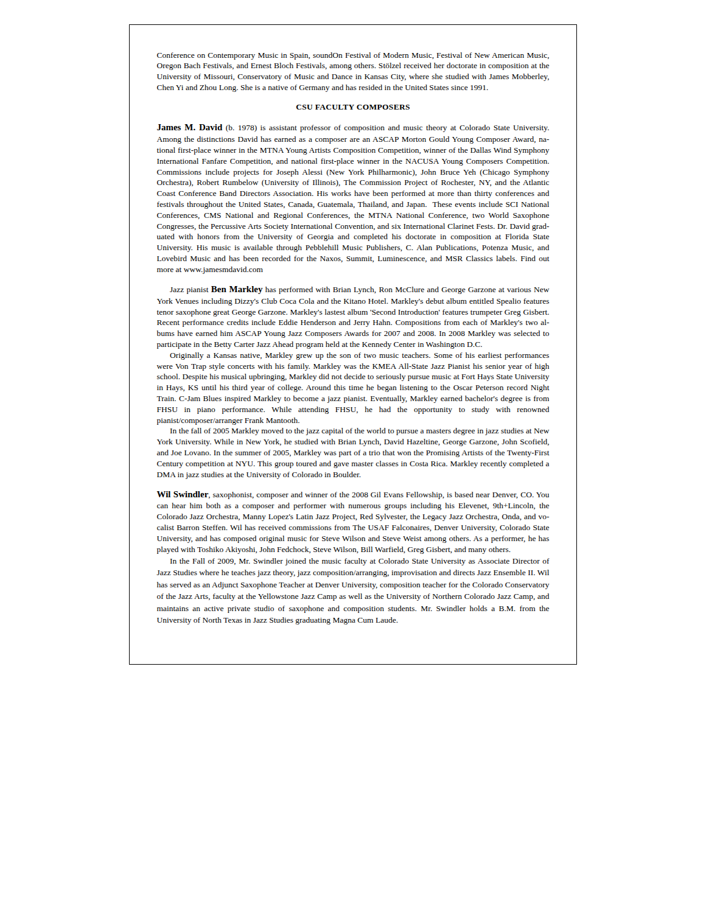Conference on Contemporary Music in Spain, soundOn Festival of Modern Music, Festival of New American Music, Oregon Bach Festivals, and Ernest Bloch Festivals, among others. Stölzel received her doctorate in composition at the University of Missouri, Conservatory of Music and Dance in Kansas City, where she studied with James Mobberley, Chen Yi and Zhou Long. She is a native of Germany and has resided in the United States since 1991.
CSU FACULTY COMPOSERS
James M. David (b. 1978) is assistant professor of composition and music theory at Colorado State University. Among the distinctions David has earned as a composer are an ASCAP Morton Gould Young Composer Award, national first-place winner in the MTNA Young Artists Composition Competition, winner of the Dallas Wind Symphony International Fanfare Competition, and national first-place winner in the NACUSA Young Composers Competition. Commissions include projects for Joseph Alessi (New York Philharmonic), John Bruce Yeh (Chicago Symphony Orchestra), Robert Rumbelow (University of Illinois), The Commission Project of Rochester, NY, and the Atlantic Coast Conference Band Directors Association. His works have been performed at more than thirty conferences and festivals throughout the United States, Canada, Guatemala, Thailand, and Japan. These events include SCI National Conferences, CMS National and Regional Conferences, the MTNA National Conference, two World Saxophone Congresses, the Percussive Arts Society International Convention, and six International Clarinet Fests. Dr. David graduated with honors from the University of Georgia and completed his doctorate in composition at Florida State University. His music is available through Pebblehill Music Publishers, C. Alan Publications, Potenza Music, and Lovebird Music and has been recorded for the Naxos, Summit, Luminescence, and MSR Classics labels. Find out more at www.jamesmdavid.com
Jazz pianist Ben Markley has performed with Brian Lynch, Ron McClure and George Garzone at various New York Venues including Dizzy's Club Coca Cola and the Kitano Hotel. Markley's debut album entitled Spealio features tenor saxophone great George Garzone. Markley's lastest album 'Second Introduction' features trumpeter Greg Gisbert. Recent performance credits include Eddie Henderson and Jerry Hahn. Compositions from each of Markley's two albums have earned him ASCAP Young Jazz Composers Awards for 2007 and 2008. In 2008 Markley was selected to participate in the Betty Carter Jazz Ahead program held at the Kennedy Center in Washington D.C.
Originally a Kansas native, Markley grew up the son of two music teachers. Some of his earliest performances were Von Trap style concerts with his family. Markley was the KMEA All-State Jazz Pianist his senior year of high school. Despite his musical upbringing, Markley did not decide to seriously pursue music at Fort Hays State University in Hays, KS until his third year of college. Around this time he began listening to the Oscar Peterson record Night Train. C-Jam Blues inspired Markley to become a jazz pianist. Eventually, Markley earned bachelor's degree is from FHSU in piano performance. While attending FHSU, he had the opportunity to study with renowned pianist/composer/arranger Frank Mantooth.
In the fall of 2005 Markley moved to the jazz capital of the world to pursue a masters degree in jazz studies at New York University. While in New York, he studied with Brian Lynch, David Hazeltine, George Garzone, John Scofield, and Joe Lovano. In the summer of 2005, Markley was part of a trio that won the Promising Artists of the Twenty-First Century competition at NYU. This group toured and gave master classes in Costa Rica. Markley recently completed a DMA in jazz studies at the University of Colorado in Boulder.
Wil Swindler, saxophonist, composer and winner of the 2008 Gil Evans Fellowship, is based near Denver, CO. You can hear him both as a composer and performer with numerous groups including his Elevenet, 9th+Lincoln, the Colorado Jazz Orchestra, Manny Lopez's Latin Jazz Project, Red Sylvester, the Legacy Jazz Orchestra, Onda, and vocalist Barron Steffen. Wil has received commissions from The USAF Falconaires, Denver University, Colorado State University, and has composed original music for Steve Wilson and Steve Weist among others. As a performer, he has played with Toshiko Akiyoshi, John Fedchock, Steve Wilson, Bill Warfield, Greg Gisbert, and many others.
In the Fall of 2009, Mr. Swindler joined the music faculty at Colorado State University as Associate Director of Jazz Studies where he teaches jazz theory, jazz composition/arranging, improvisation and directs Jazz Ensemble II. Wil has served as an Adjunct Saxophone Teacher at Denver University, composition teacher for the Colorado Conservatory of the Jazz Arts, faculty at the Yellowstone Jazz Camp as well as the University of Northern Colorado Jazz Camp, and maintains an active private studio of saxophone and composition students. Mr. Swindler holds a B.M. from the University of North Texas in Jazz Studies graduating Magna Cum Laude.